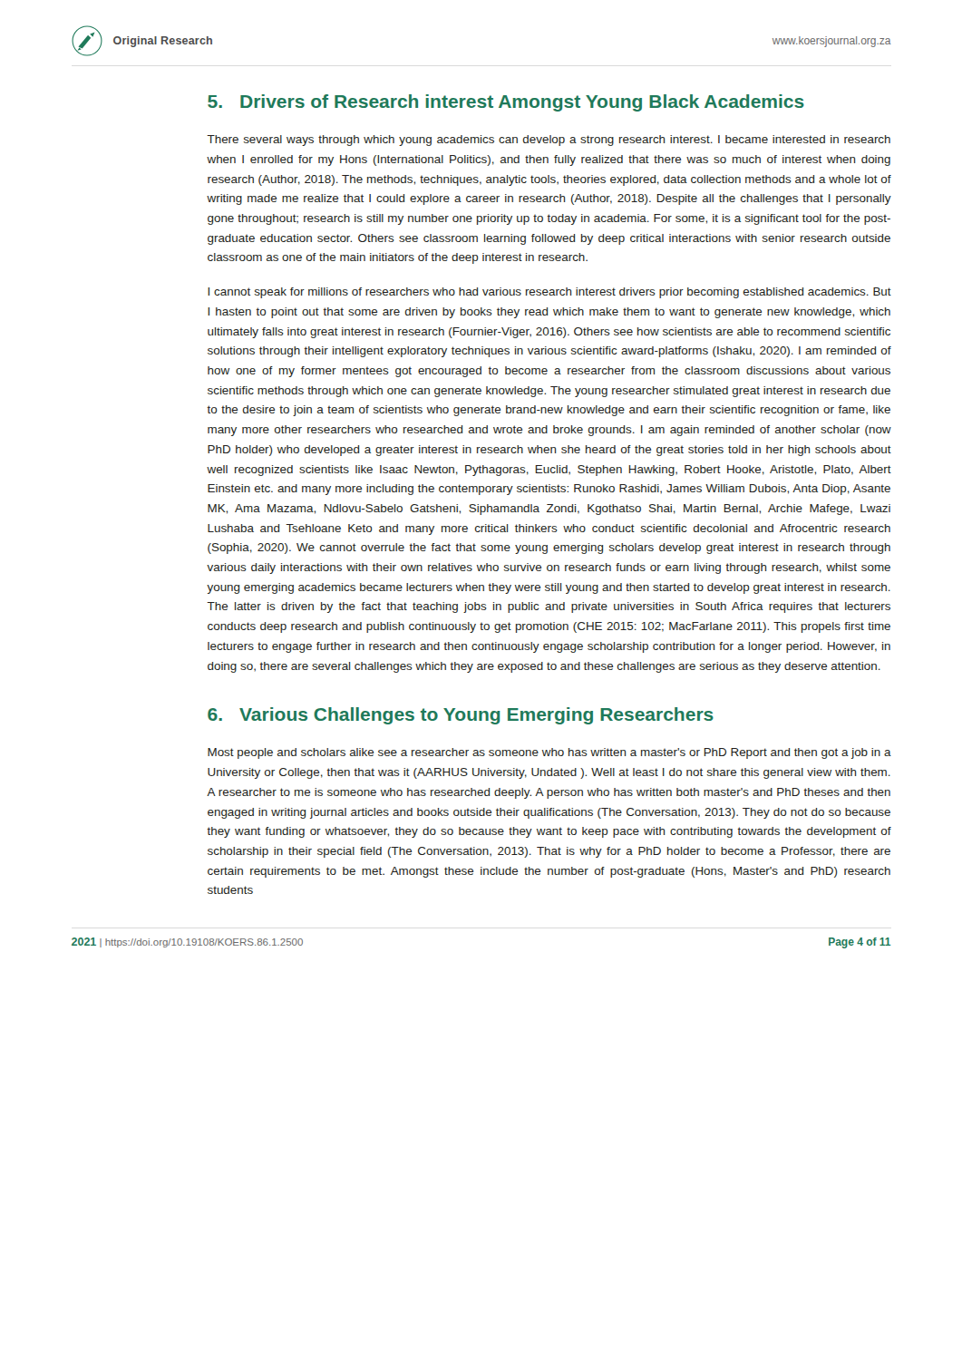Original Research
www.koersjournal.org.za
5. Drivers of Research interest Amongst Young Black Academics
There several ways through which young academics can develop a strong research interest. I became interested in research when I enrolled for my Hons (International Politics), and then fully realized that there was so much of interest when doing research (Author, 2018). The methods, techniques, analytic tools, theories explored, data collection methods and a whole lot of writing made me realize that I could explore a career in research (Author, 2018). Despite all the challenges that I personally gone throughout; research is still my number one priority up to today in academia. For some, it is a significant tool for the post-graduate education sector. Others see classroom learning followed by deep critical interactions with senior research outside classroom as one of the main initiators of the deep interest in research.
I cannot speak for millions of researchers who had various research interest drivers prior becoming established academics. But I hasten to point out that some are driven by books they read which make them to want to generate new knowledge, which ultimately falls into great interest in research (Fournier-Viger, 2016). Others see how scientists are able to recommend scientific solutions through their intelligent exploratory techniques in various scientific award-platforms (Ishaku, 2020). I am reminded of how one of my former mentees got encouraged to become a researcher from the classroom discussions about various scientific methods through which one can generate knowledge. The young researcher stimulated great interest in research due to the desire to join a team of scientists who generate brand-new knowledge and earn their scientific recognition or fame, like many more other researchers who researched and wrote and broke grounds. I am again reminded of another scholar (now PhD holder) who developed a greater interest in research when she heard of the great stories told in her high schools about well recognized scientists like Isaac Newton, Pythagoras, Euclid, Stephen Hawking, Robert Hooke, Aristotle, Plato, Albert Einstein etc. and many more including the contemporary scientists: Runoko Rashidi, James William Dubois, Anta Diop, Asante MK, Ama Mazama, Ndlovu-Sabelo Gatsheni, Siphamandla Zondi, Kgothatso Shai, Martin Bernal, Archie Mafege, Lwazi Lushaba and Tsehloane Keto and many more critical thinkers who conduct scientific decolonial and Afrocentric research (Sophia, 2020). We cannot overrule the fact that some young emerging scholars develop great interest in research through various daily interactions with their own relatives who survive on research funds or earn living through research, whilst some young emerging academics became lecturers when they were still young and then started to develop great interest in research. The latter is driven by the fact that teaching jobs in public and private universities in South Africa requires that lecturers conducts deep research and publish continuously to get promotion (CHE 2015: 102; MacFarlane 2011). This propels first time lecturers to engage further in research and then continuously engage scholarship contribution for a longer period. However, in doing so, there are several challenges which they are exposed to and these challenges are serious as they deserve attention.
6. Various Challenges to Young Emerging Researchers
Most people and scholars alike see a researcher as someone who has written a master's or PhD Report and then got a job in a University or College, then that was it (AARHUS University, Undated ). Well at least I do not share this general view with them. A researcher to me is someone who has researched deeply. A person who has written both master's and PhD theses and then engaged in writing journal articles and books outside their qualifications (The Conversation, 2013). They do not do so because they want funding or whatsoever, they do so because they want to keep pace with contributing towards the development of scholarship in their special field (The Conversation, 2013). That is why for a PhD holder to become a Professor, there are certain requirements to be met. Amongst these include the number of post-graduate (Hons, Master's and PhD) research students
2021 | https://doi.org/10.19108/KOERS.86.1.2500
Page 4 of 11